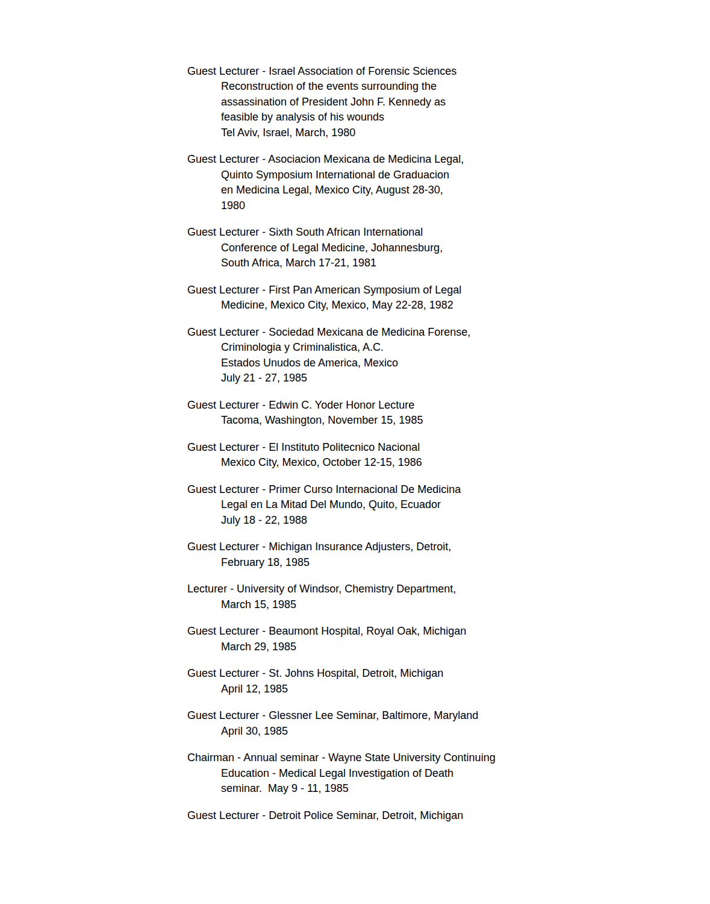Guest Lecturer - Israel Association of Forensic Sciences
Reconstruction of the events surrounding the
assassination of President John F. Kennedy as
feasible by analysis of his wounds
Tel Aviv, Israel, March, 1980
Guest Lecturer - Asociacion Mexicana de Medicina Legal,
Quinto Symposium International de Graduacion
en Medicina Legal, Mexico City, August 28-30,
1980
Guest Lecturer - Sixth South African International
Conference of Legal Medicine, Johannesburg,
South Africa, March 17-21, 1981
Guest Lecturer - First Pan American Symposium of Legal
Medicine, Mexico City, Mexico, May 22-28, 1982
Guest Lecturer - Sociedad Mexicana de Medicina Forense,
Criminologia y Criminalistica, A.C.
Estados Unudos de America, Mexico
July 21 - 27, 1985
Guest Lecturer - Edwin C. Yoder Honor Lecture
Tacoma, Washington, November 15, 1985
Guest Lecturer - El Instituto Politecnico Nacional
Mexico City, Mexico, October 12-15, 1986
Guest Lecturer - Primer Curso Internacional De Medicina
Legal en La Mitad Del Mundo, Quito, Ecuador
July 18 - 22, 1988
Guest Lecturer - Michigan Insurance Adjusters, Detroit,
February 18, 1985
Lecturer - University of Windsor, Chemistry Department,
March 15, 1985
Guest Lecturer - Beaumont Hospital, Royal Oak, Michigan
March 29, 1985
Guest Lecturer - St. Johns Hospital, Detroit, Michigan
April 12, 1985
Guest Lecturer - Glessner Lee Seminar, Baltimore, Maryland
April 30, 1985
Chairman - Annual seminar - Wayne State University Continuing
Education - Medical Legal Investigation of Death
seminar. May 9 - 11, 1985
Guest Lecturer - Detroit Police Seminar, Detroit, Michigan